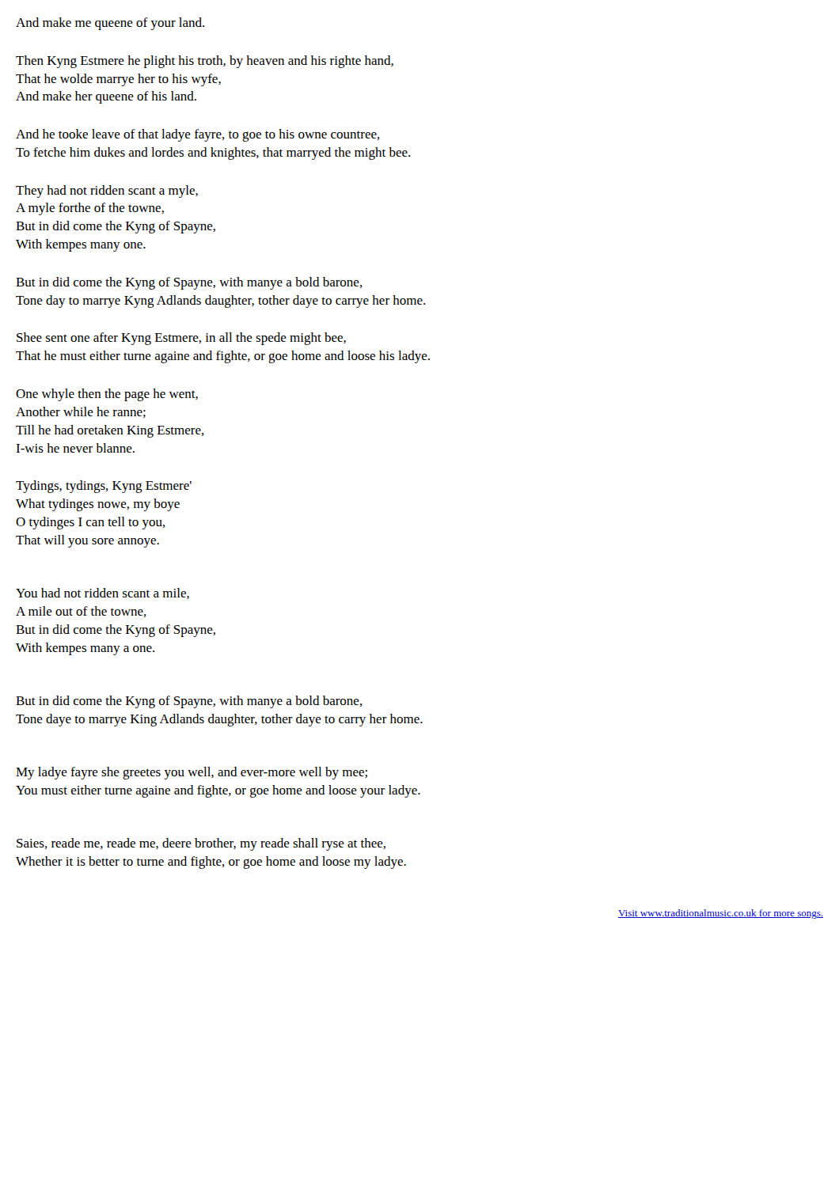And make me queene of your land.
Then Kyng Estmere he plight his troth, by heaven and his righte hand,
That he wolde marrye her to his wyfe,
And make her queene of his land.
And he tooke leave of that ladye fayre, to goe to his owne countree,
To fetche him dukes and lordes and knightes, that marryed the might bee.
They had not ridden scant a myle,
A myle forthe of the towne,
But in did come the Kyng of Spayne,
With kempes many one.
But in did come the Kyng of Spayne, with manye a bold barone,
Tone day to marrye Kyng Adlands daughter, tother daye to carrye her home.
Shee sent one after Kyng Estmere, in all the spede might bee,
That he must either turne againe and fighte, or goe home and loose his ladye.
One whyle then the page he went,
Another while he ranne;
Till he had oretaken King Estmere,
I-wis he never blanne.
Tydings, tydings, Kyng Estmere'
What tydinges nowe, my boye
O tydinges I can tell to you,
That will you sore annoye.
You had not ridden scant a mile,
A mile out of the towne,
But in did come the Kyng of Spayne,
With kempes many a one.
But in did come the Kyng of Spayne, with manye a bold barone,
Tone daye to marrye King Adlands daughter, tother daye to carry her home.
My ladye fayre she greetes you well, and ever-more well by mee;
You must either turne againe and fighte, or goe home and loose your ladye.
Saies, reade me, reade me, deere brother, my reade shall ryse at thee,
Whether it is better to turne and fighte, or goe home and loose my ladye.
Visit www.traditionalmusic.co.uk for more songs.